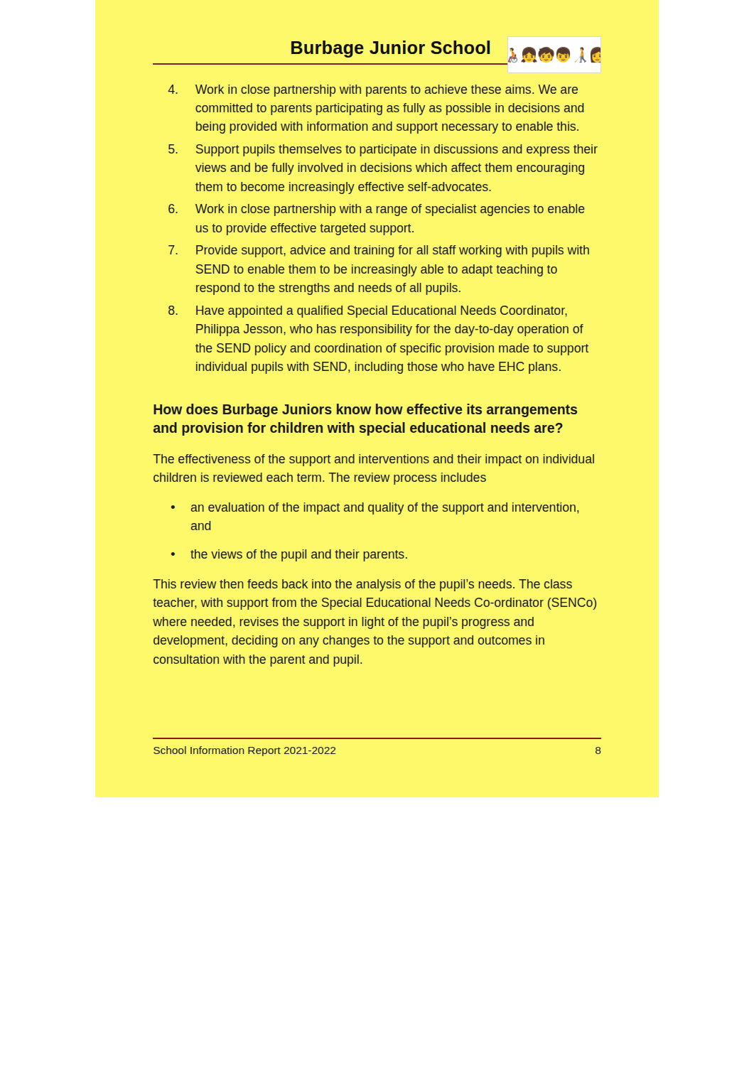Burbage Junior School
🧑‍🦽👧🧒👦🧑‍🦯👩
Work in close partnership with parents to achieve these aims. We are committed to parents participating as fully as possible in decisions and being provided with information and support necessary to enable this.
Support pupils themselves to participate in discussions and express their views and be fully involved in decisions which affect them encouraging them to become increasingly effective self-advocates.
Work in close partnership with a range of specialist agencies to enable us to provide effective targeted support.
Provide support, advice and training for all staff working with pupils with SEND to enable them to be increasingly able to adapt teaching to respond to the strengths and needs of all pupils.
Have appointed a qualified Special Educational Needs Coordinator, Philippa Jesson, who has responsibility for the day-to-day operation of the SEND policy and coordination of specific provision made to support individual pupils with SEND, including those who have EHC plans.
How does Burbage Juniors know how effective its arrangements and provision for children with special educational needs are?
The effectiveness of the support and interventions and their impact on individual children is reviewed each term. The review process includes
an evaluation of the impact and quality of the support and intervention, and
the views of the pupil and their parents.
This review then feeds back into the analysis of the pupil’s needs. The class teacher, with support from the Special Educational Needs Co-ordinator (SENCo) where needed, revises the support in light of the pupil’s progress and development, deciding on any changes to the support and outcomes in consultation with the parent and pupil.
School Information Report 2021-2022 8